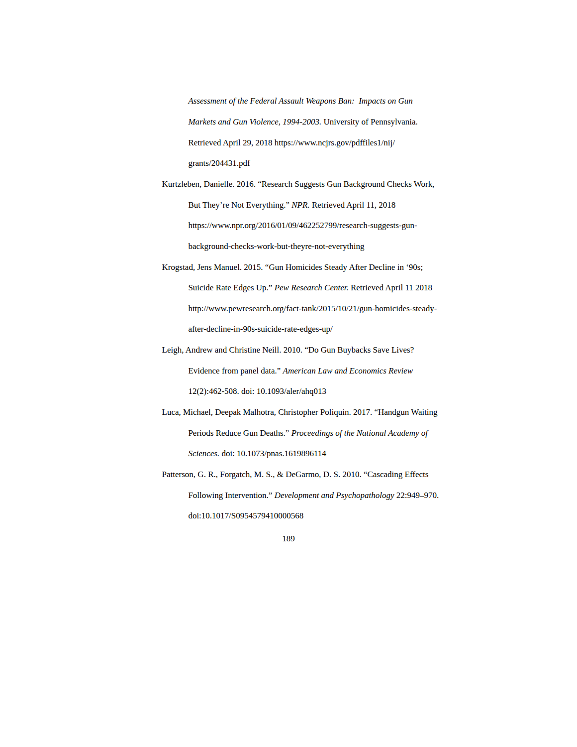Assessment of the Federal Assault Weapons Ban: Impacts on Gun
Markets and Gun Violence, 1994-2003. University of Pennsylvania.
Retrieved April 29, 2018 https://www.ncjrs.gov/pdffiles1/nij/
grants/204431.pdf
Kurtzleben, Danielle. 2016. “Research Suggests Gun Background Checks Work,
But They’re Not Everything.” NPR. Retrieved April 11, 2018
https://www.npr.org/2016/01/09/462252799/research-suggests-gun-
background-checks-work-but-theyre-not-everything
Krogstad, Jens Manuel. 2015. “Gun Homicides Steady After Decline in ‘90s;
Suicide Rate Edges Up.” Pew Research Center. Retrieved April 11 2018
http://www.pewresearch.org/fact-tank/2015/10/21/gun-homicides-steady-
after-decline-in-90s-suicide-rate-edges-up/
Leigh, Andrew and Christine Neill. 2010. “Do Gun Buybacks Save Lives?
Evidence from panel data.” American Law and Economics Review
12(2):462-508. doi: 10.1093/aler/ahq013
Luca, Michael, Deepak Malhotra, Christopher Poliquin. 2017. “Handgun Waiting
Periods Reduce Gun Deaths.” Proceedings of the National Academy of
Sciences. doi: 10.1073/pnas.1619896114
Patterson, G. R., Forgatch, M. S., & DeGarmo, D. S. 2010. “Cascading Effects
Following Intervention.” Development and Psychopathology 22:949–970.
doi:10.1017/S0954579410000568
189